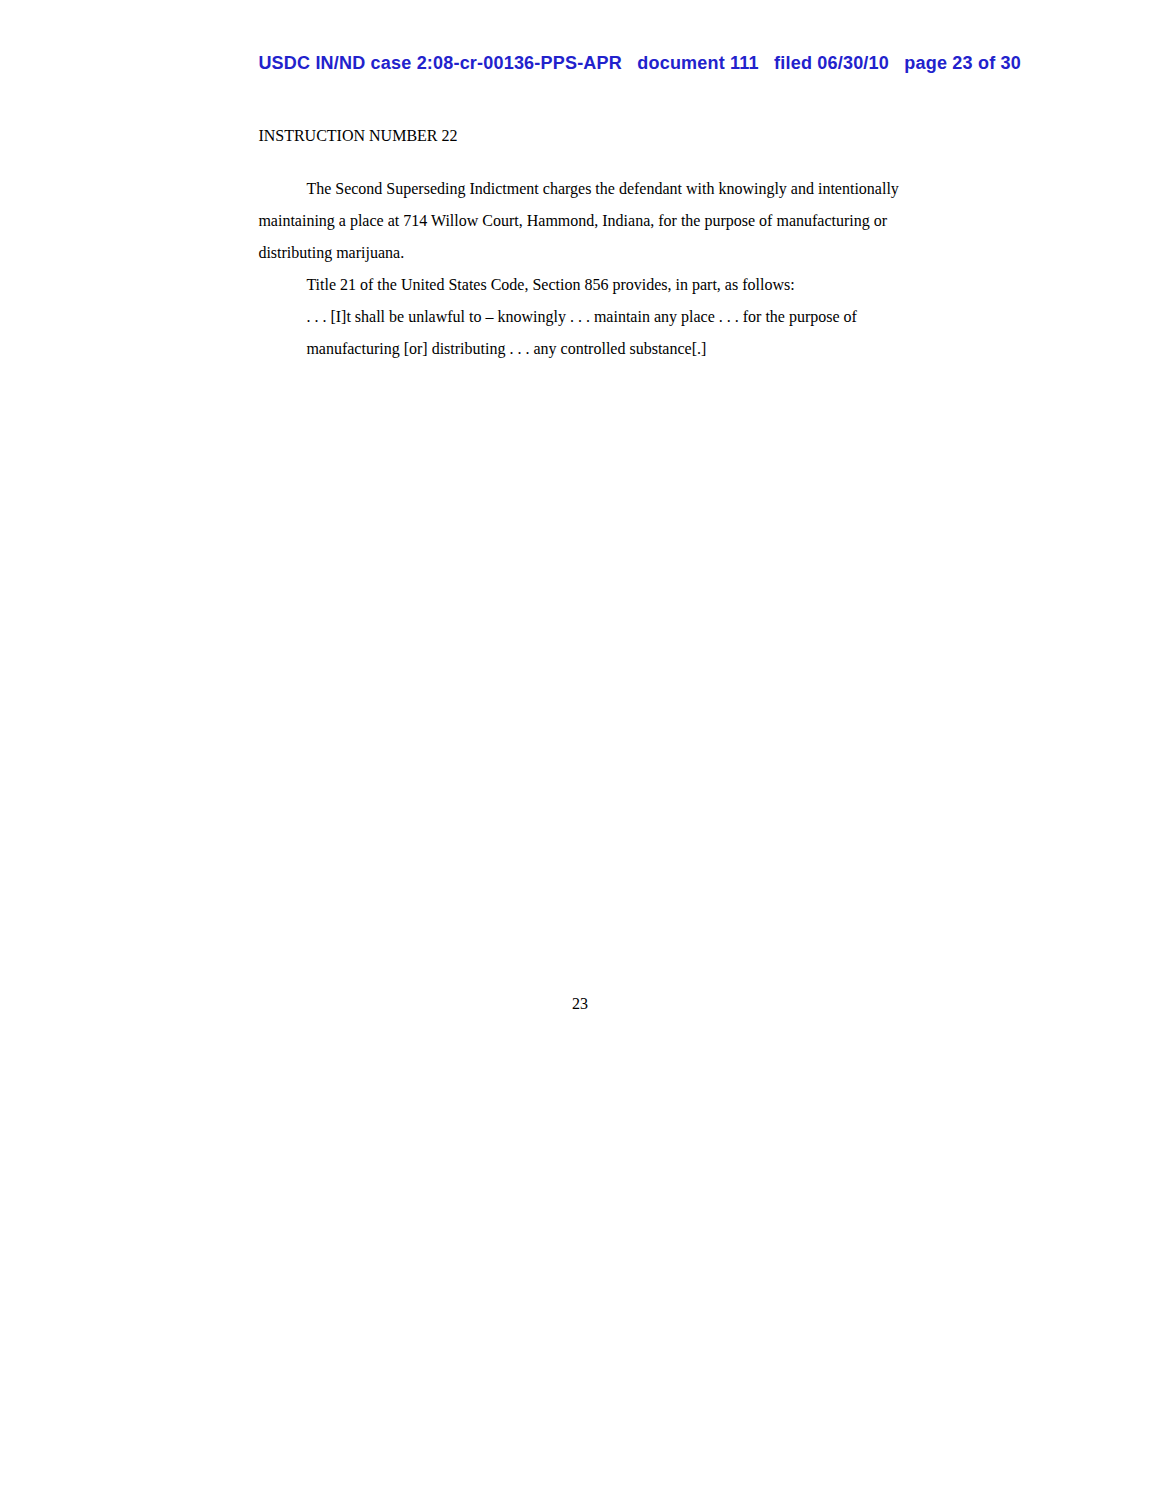USDC IN/ND case 2:08-cr-00136-PPS-APR document 111 filed 06/30/10 page 23 of 30
INSTRUCTION NUMBER 22
The Second Superseding Indictment charges the defendant with knowingly and intentionally maintaining a place at 714 Willow Court, Hammond, Indiana, for the purpose of manufacturing or distributing marijuana.
Title 21 of the United States Code, Section 856 provides, in part, as follows:
. . . [I]t shall be unlawful to – knowingly . . . maintain any place . . . for the purpose of manufacturing [or] distributing . . . any controlled substance[.]
23